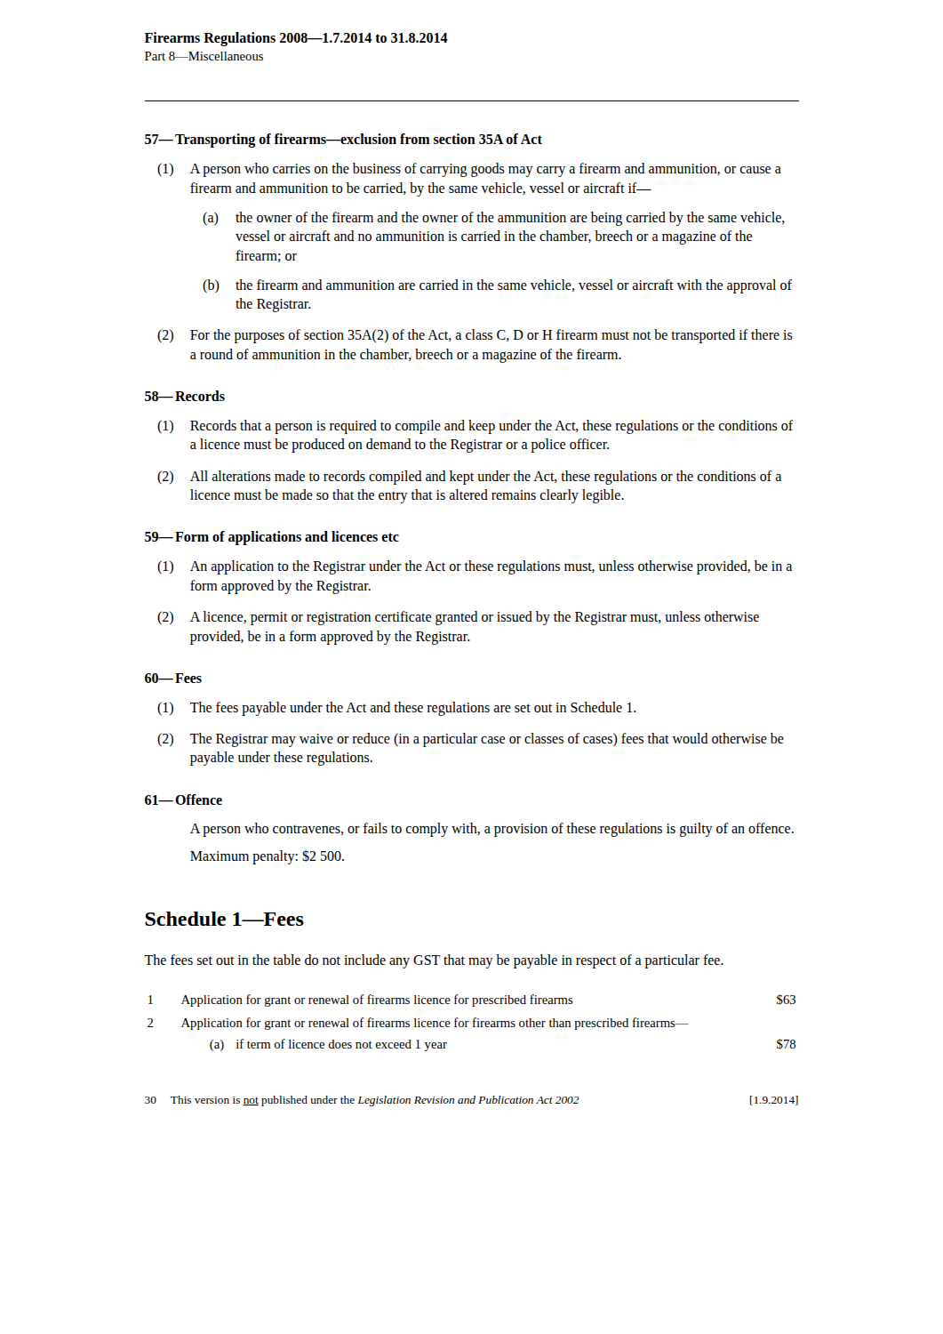Firearms Regulations 2008—1.7.2014 to 31.8.2014
Part 8—Miscellaneous
57—Transporting of firearms—exclusion from section 35A of Act
(1) A person who carries on the business of carrying goods may carry a firearm and ammunition, or cause a firearm and ammunition to be carried, by the same vehicle, vessel or aircraft if—
(a) the owner of the firearm and the owner of the ammunition are being carried by the same vehicle, vessel or aircraft and no ammunition is carried in the chamber, breech or a magazine of the firearm; or
(b) the firearm and ammunition are carried in the same vehicle, vessel or aircraft with the approval of the Registrar.
(2) For the purposes of section 35A(2) of the Act, a class C, D or H firearm must not be transported if there is a round of ammunition in the chamber, breech or a magazine of the firearm.
58—Records
(1) Records that a person is required to compile and keep under the Act, these regulations or the conditions of a licence must be produced on demand to the Registrar or a police officer.
(2) All alterations made to records compiled and kept under the Act, these regulations or the conditions of a licence must be made so that the entry that is altered remains clearly legible.
59—Form of applications and licences etc
(1) An application to the Registrar under the Act or these regulations must, unless otherwise provided, be in a form approved by the Registrar.
(2) A licence, permit or registration certificate granted or issued by the Registrar must, unless otherwise provided, be in a form approved by the Registrar.
60—Fees
(1) The fees payable under the Act and these regulations are set out in Schedule 1.
(2) The Registrar may waive or reduce (in a particular case or classes of cases) fees that would otherwise be payable under these regulations.
61—Offence
A person who contravenes, or fails to comply with, a provision of these regulations is guilty of an offence.
Maximum penalty: $2 500.
Schedule 1—Fees
The fees set out in the table do not include any GST that may be payable in respect of a particular fee.
| 1 | Application for grant or renewal of firearms licence for prescribed firearms | $63 |
| 2 | Application for grant or renewal of firearms licence for firearms other than prescribed firearms— (a) if term of licence does not exceed 1 year | $78 |
30 This version is not published under the Legislation Revision and Publication Act 2002
[1.9.2014]